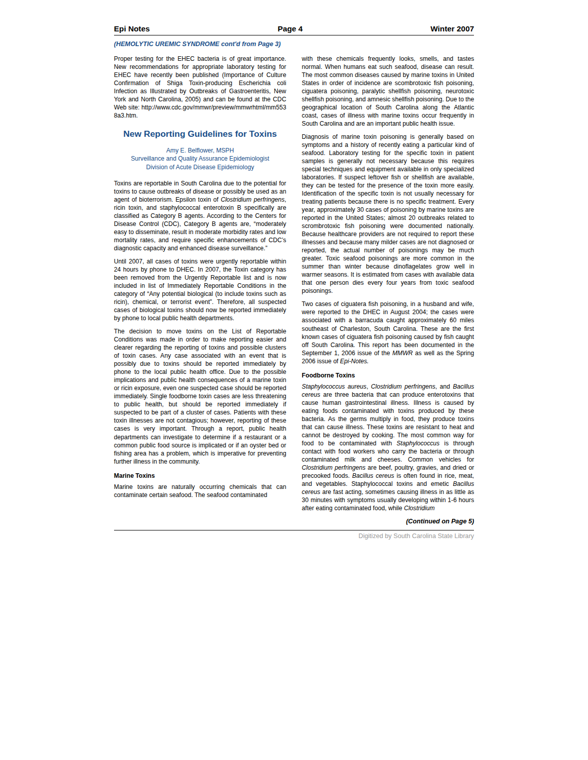Epi Notes
Page 4
Winter 2007
(HEMOLYTIC UREMIC SYNDROME cont'd from Page 3)
Proper testing for the EHEC bacteria is of great importance. New recommendations for appropriate laboratory testing for EHEC have recently been published (Importance of Culture Confirmation of Shiga Toxin-producing Escherichia coli Infection as Illustrated by Outbreaks of Gastroenteritis, New York and North Carolina, 2005) and can be found at the CDC Web site: http://www.cdc.gov/mmwr/preview/mmwrhtml/mm5538a3.htm.
New Reporting Guidelines for Toxins
Amy E. Belflower, MSPH
Surveillance and Quality Assurance Epidemiologist
Division of Acute Disease Epidemiology
Toxins are reportable in South Carolina due to the potential for toxins to cause outbreaks of disease or possibly be used as an agent of bioterrorism. Epsilon toxin of Clostridium perfringens, ricin toxin, and staphylococcal enterotoxin B specifically are classified as Category B agents. According to the Centers for Disease Control (CDC), Category B agents are, “moderately easy to disseminate, result in moderate morbidity rates and low mortality rates, and require specific enhancements of CDC’s diagnostic capacity and enhanced disease surveillance.”
Until 2007, all cases of toxins were urgently reportable within 24 hours by phone to DHEC. In 2007, the Toxin category has been removed from the Urgently Reportable list and is now included in list of Immediately Reportable Conditions in the category of “Any potential biological (to include toxins such as ricin), chemical, or terrorist event”. Therefore, all suspected cases of biological toxins should now be reported immediately by phone to local public health departments.
The decision to move toxins on the List of Reportable Conditions was made in order to make reporting easier and clearer regarding the reporting of toxins and possible clusters of toxin cases. Any case associated with an event that is possibly due to toxins should be reported immediately by phone to the local public health office. Due to the possible implications and public health consequences of a marine toxin or ricin exposure, even one suspected case should be reported immediately. Single foodborne toxin cases are less threatening to public health, but should be reported immediately if suspected to be part of a cluster of cases. Patients with these toxin illnesses are not contagious; however, reporting of these cases is very important. Through a report, public health departments can investigate to determine if a restaurant or a common public food source is implicated or if an oyster bed or fishing area has a problem, which is imperative for preventing further illness in the community.
Marine Toxins
Marine toxins are naturally occurring chemicals that can contaminate certain seafood. The seafood contaminated
with these chemicals frequently looks, smells, and tastes normal. When humans eat such seafood, disease can result. The most common diseases caused by marine toxins in United States in order of incidence are scombrotoxic fish poisoning, ciguatera poisoning, paralytic shellfish poisoning, neurotoxic shellfish poisoning, and amnesic shellfish poisoning. Due to the geographical location of South Carolina along the Atlantic coast, cases of illness with marine toxins occur frequently in South Carolina and are an important public health issue.
Diagnosis of marine toxin poisoning is generally based on symptoms and a history of recently eating a particular kind of seafood. Laboratory testing for the specific toxin in patient samples is generally not necessary because this requires special techniques and equipment available in only specialized laboratories. If suspect leftover fish or shellfish are available, they can be tested for the presence of the toxin more easily. Identification of the specific toxin is not usually necessary for treating patients because there is no specific treatment. Every year, approximately 30 cases of poisoning by marine toxins are reported in the United States; almost 20 outbreaks related to scrombrotoxic fish poisoning were documented nationally. Because healthcare providers are not required to report these illnesses and because many milder cases are not diagnosed or reported, the actual number of poisonings may be much greater. Toxic seafood poisonings are more common in the summer than winter because dinoflagelates grow well in warmer seasons. It is estimated from cases with available data that one person dies every four years from toxic seafood poisonings.
Two cases of ciguatera fish poisoning, in a husband and wife, were reported to the DHEC in August 2004; the cases were associated with a barracuda caught approximately 60 miles southeast of Charleston, South Carolina. These are the first known cases of ciguatera fish poisoning caused by fish caught off South Carolina. This report has been documented in the September 1, 2006 issue of the MMWR as well as the Spring 2006 issue of Epi-Notes.
Foodborne Toxins
Staphylococcus aureus, Clostridium perfringens, and Bacillus cereus are three bacteria that can produce enterotoxins that cause human gastrointestinal illness. Illness is caused by eating foods contaminated with toxins produced by these bacteria. As the germs multiply in food, they produce toxins that can cause illness. These toxins are resistant to heat and cannot be destroyed by cooking. The most common way for food to be contaminated with Staphylococcus is through contact with food workers who carry the bacteria or through contaminated milk and cheeses. Common vehicles for Clostridium perfringens are beef, poultry, gravies, and dried or precooked foods. Bacillus cereus is often found in rice, meat, and vegetables. Staphylococcal toxins and emetic Bacillus cereus are fast acting, sometimes causing illness in as little as 30 minutes with symptoms usually developing within 1-6 hours after eating contaminated food, while Clostridium
(Continued on Page 5)
Digitized by South Carolina State Library